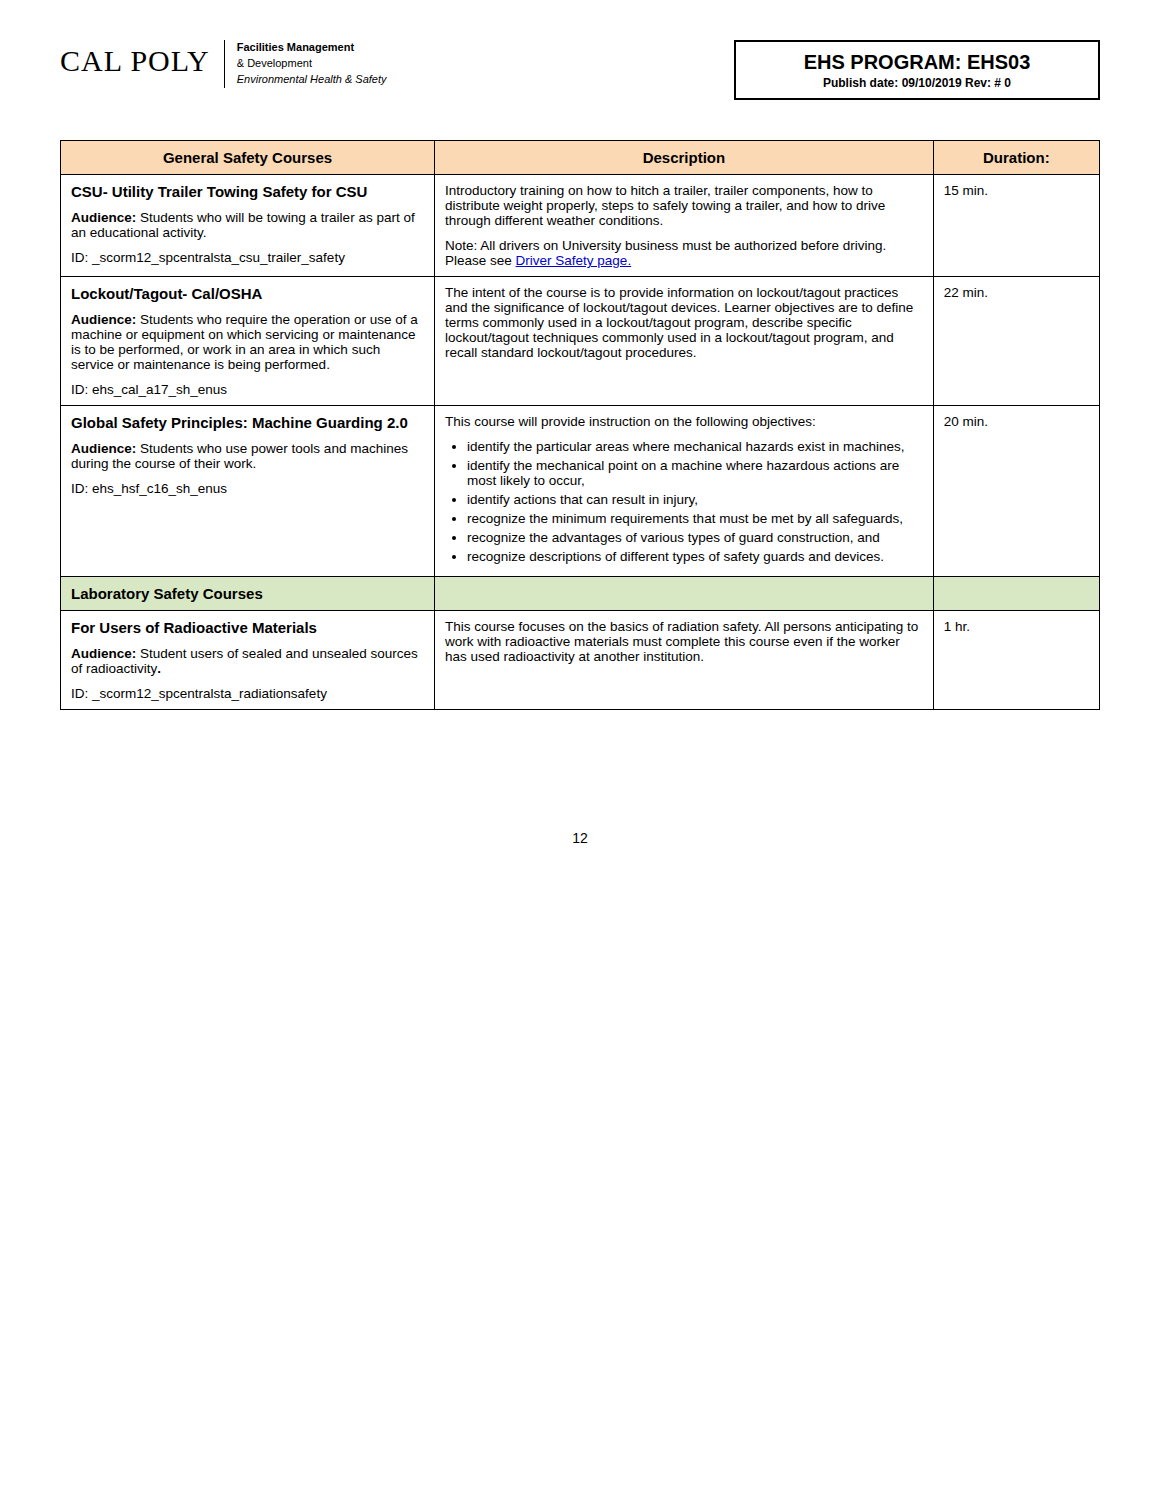CAL POLY
Facilities Management
& Development
Environmental Health & Safety
EHS PROGRAM: EHS03
Publish date: 09/10/2019 Rev: # 0
| General Safety Courses | Description | Duration: |
| --- | --- | --- |
| CSU- Utility Trailer Towing Safety for CSU Audience: Students who will be towing a trailer as part of an educational activity. ID: _scorm12_spcentralsta_csu_trailer_safety | Introductory training on how to hitch a trailer, trailer components, how to distribute weight properly, steps to safely towing a trailer, and how to drive through different weather conditions. Note: All drivers on University business must be authorized before driving. Please see Driver Safety page. | 15 min. |
| Lockout/Tagout- Cal/OSHA Audience: Students who require the operation or use of a machine or equipment on which servicing or maintenance is to be performed, or work in an area in which such service or maintenance is being performed. ID: ehs_cal_a17_sh_enus | The intent of the course is to provide information on lockout/tagout practices and the significance of lockout/tagout devices. Learner objectives are to define terms commonly used in a lockout/tagout program, describe specific lockout/tagout techniques commonly used in a lockout/tagout program, and recall standard lockout/tagout procedures. | 22 min. |
| Global Safety Principles: Machine Guarding 2.0 Audience: Students who use power tools and machines during the course of their work. ID: ehs_hsf_c16_sh_enus | This course will provide instruction on the following objectives: identify the particular areas where mechanical hazards exist in machines, identify the mechanical point on a machine where hazardous actions are most likely to occur, identify actions that can result in injury, recognize the minimum requirements that must be met by all safeguards, recognize the advantages of various types of guard construction, and recognize descriptions of different types of safety guards and devices. | 20 min. |
| Laboratory Safety Courses | | |
| For Users of Radioactive Materials Audience: Student users of sealed and unsealed sources of radioactivity . ID: _scorm12_spcentralsta_radiationsafety | This course focuses on the basics of radiation safety. All persons anticipating to work with radioactive materials must complete this course even if the worker has used radioactivity at another institution. | 1 hr. |
12